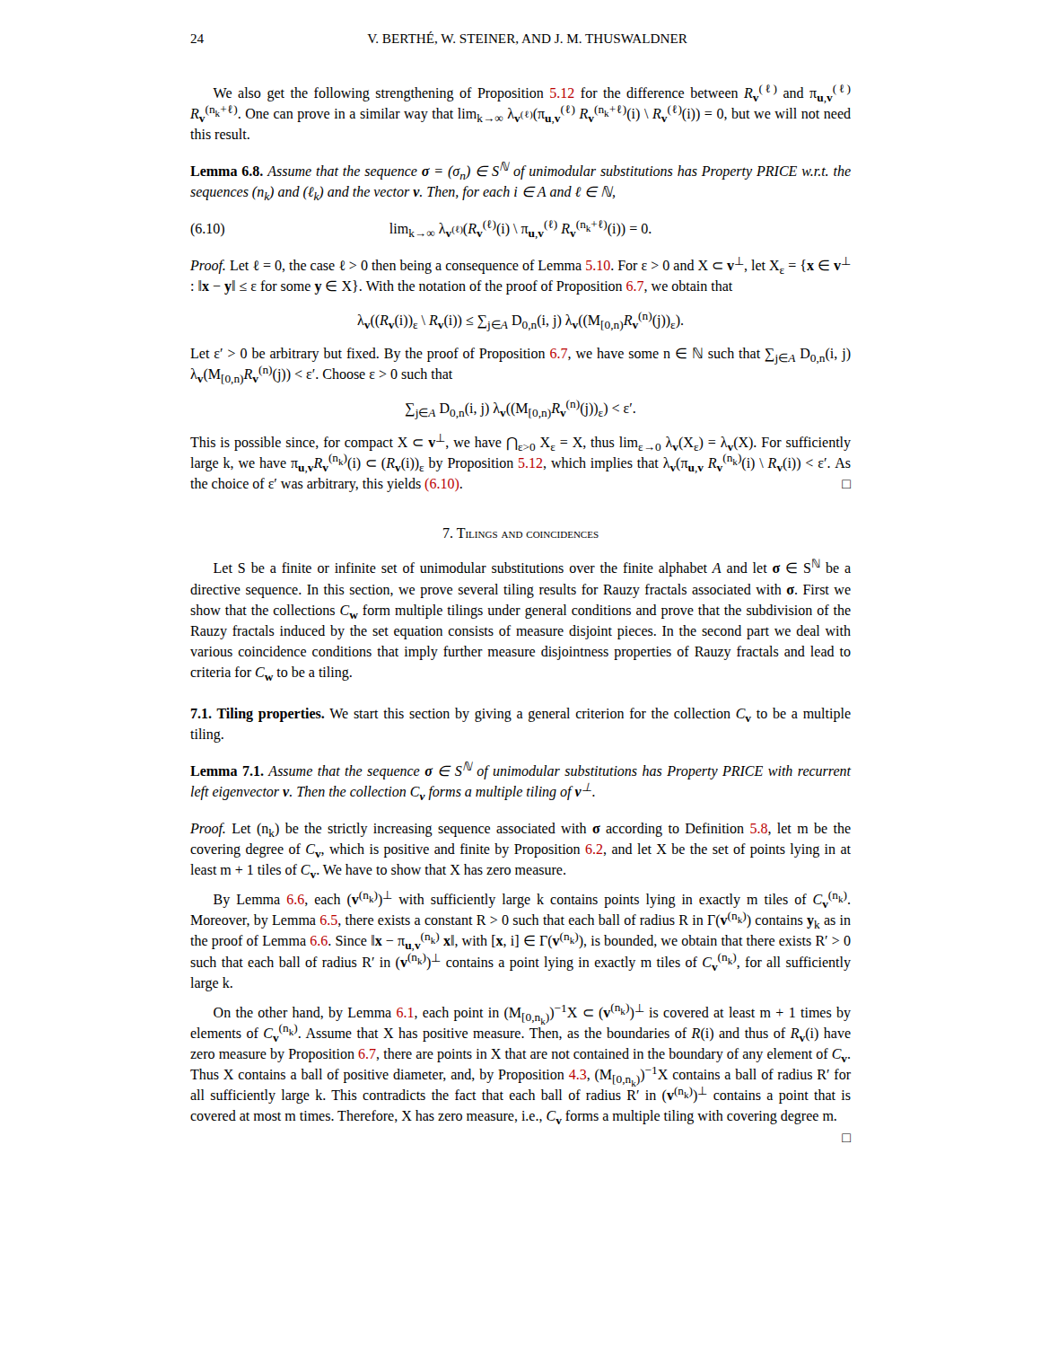24 V. BERTHÉ, W. STEINER, AND J. M. THUSWALDNER
We also get the following strengthening of Proposition 5.12 for the difference between Rv(ℓ) and πu,v(ℓ) Rv(nk+ℓ). One can prove in a similar way that limk→∞ λv(ℓ)(πu,v(ℓ) Rv(nk+ℓ)(i) \ Rv(ℓ)(i)) = 0, but we will not need this result.
Lemma 6.8. Assume that the sequence σ = (σn) ∈ Sℕ of unimodular substitutions has Property PRICE w.r.t. the sequences (nk) and (ℓk) and the vector v. Then, for each i ∈ A and ℓ ∈ ℕ,
(6.10) limk→∞ λv(ℓ)(Rv(ℓ)(i) \ πu,v(ℓ) Rv(nk+ℓ)(i)) = 0.
Proof. Let ℓ = 0, the case ℓ > 0 then being a consequence of Lemma 5.10. For ε > 0 and X ⊂ v⊥, let Xε = {x ∈ v⊥ : ‖x − y‖ ≤ ε for some y ∈ X}. With the notation of the proof of Proposition 6.7, we obtain that
λv((Rv(i))ε \ Rv(i)) ≤ ∑j∈A D0,n(i, j) λv((M[0,n)Rv(n)(j))ε).
Let ε′ > 0 be arbitrary but fixed. By the proof of Proposition 6.7, we have some n ∈ ℕ such that ∑j∈A D0,n(i, j) λv(M[0,n)Rv(n)(j)) < ε′. Choose ε > 0 such that
∑j∈A D0,n(i, j) λv((M[0,n)Rv(n)(j))ε) < ε′.
This is possible since, for compact X ⊂ v⊥, we have ⋂ε>0 Xε = X, thus limε→0 λv(Xε) = λv(X). For sufficiently large k, we have πu,vRv(nk)(i) ⊂ (Rv(i))ε by Proposition 5.12, which implies that λv(πu,v Rv(nk)(i) \ Rv(i)) < ε′. As the choice of ε′ was arbitrary, this yields (6.10). □
7. Tilings and coincidences
Let S be a finite or infinite set of unimodular substitutions over the finite alphabet A and let σ ∈ Sℕ be a directive sequence. In this section, we prove several tiling results for Rauzy fractals associated with σ. First we show that the collections Cw form multiple tilings under general conditions and prove that the subdivision of the Rauzy fractals induced by the set equation consists of measure disjoint pieces. In the second part we deal with various coincidence conditions that imply further measure disjointness properties of Rauzy fractals and lead to criteria for Cw to be a tiling.
7.1. Tiling properties.
We start this section by giving a general criterion for the collection Cv to be a multiple tiling.
Lemma 7.1. Assume that the sequence σ ∈ Sℕ of unimodular substitutions has Property PRICE with recurrent left eigenvector v. Then the collection Cv forms a multiple tiling of v⊥.
Proof. Let (nk) be the strictly increasing sequence associated with σ according to Definition 5.8, let m be the covering degree of Cv, which is positive and finite by Proposition 6.2, and let X be the set of points lying in at least m + 1 tiles of Cv. We have to show that X has zero measure.
By Lemma 6.6, each (v(nk))⊥ with sufficiently large k contains points lying in exactly m tiles of Cv(nk). Moreover, by Lemma 6.5, there exists a constant R > 0 such that each ball of radius R in Γ(v(nk)) contains yk as in the proof of Lemma 6.6. Since ‖x − πu,v(nk) x‖, with [x, i] ∈ Γ(v(nk)), is bounded, we obtain that there exists R′ > 0 such that each ball of radius R′ in (v(nk))⊥ contains a point lying in exactly m tiles of Cv(nk), for all sufficiently large k.
On the other hand, by Lemma 6.1, each point in (M[0,nk))−1X ⊂ (v(nk))⊥ is covered at least m + 1 times by elements of Cv(nk). Assume that X has positive measure. Then, as the boundaries of R(i) and thus of Rv(i) have zero measure by Proposition 6.7, there are points in X that are not contained in the boundary of any element of Cv. Thus X contains a ball of positive diameter, and, by Proposition 4.3, (M[0,nk))−1X contains a ball of radius R′ for all sufficiently large k. This contradicts the fact that each ball of radius R′ in (v(nk))⊥ contains a point that is covered at most m times. Therefore, X has zero measure, i.e., Cv forms a multiple tiling with covering degree m. □